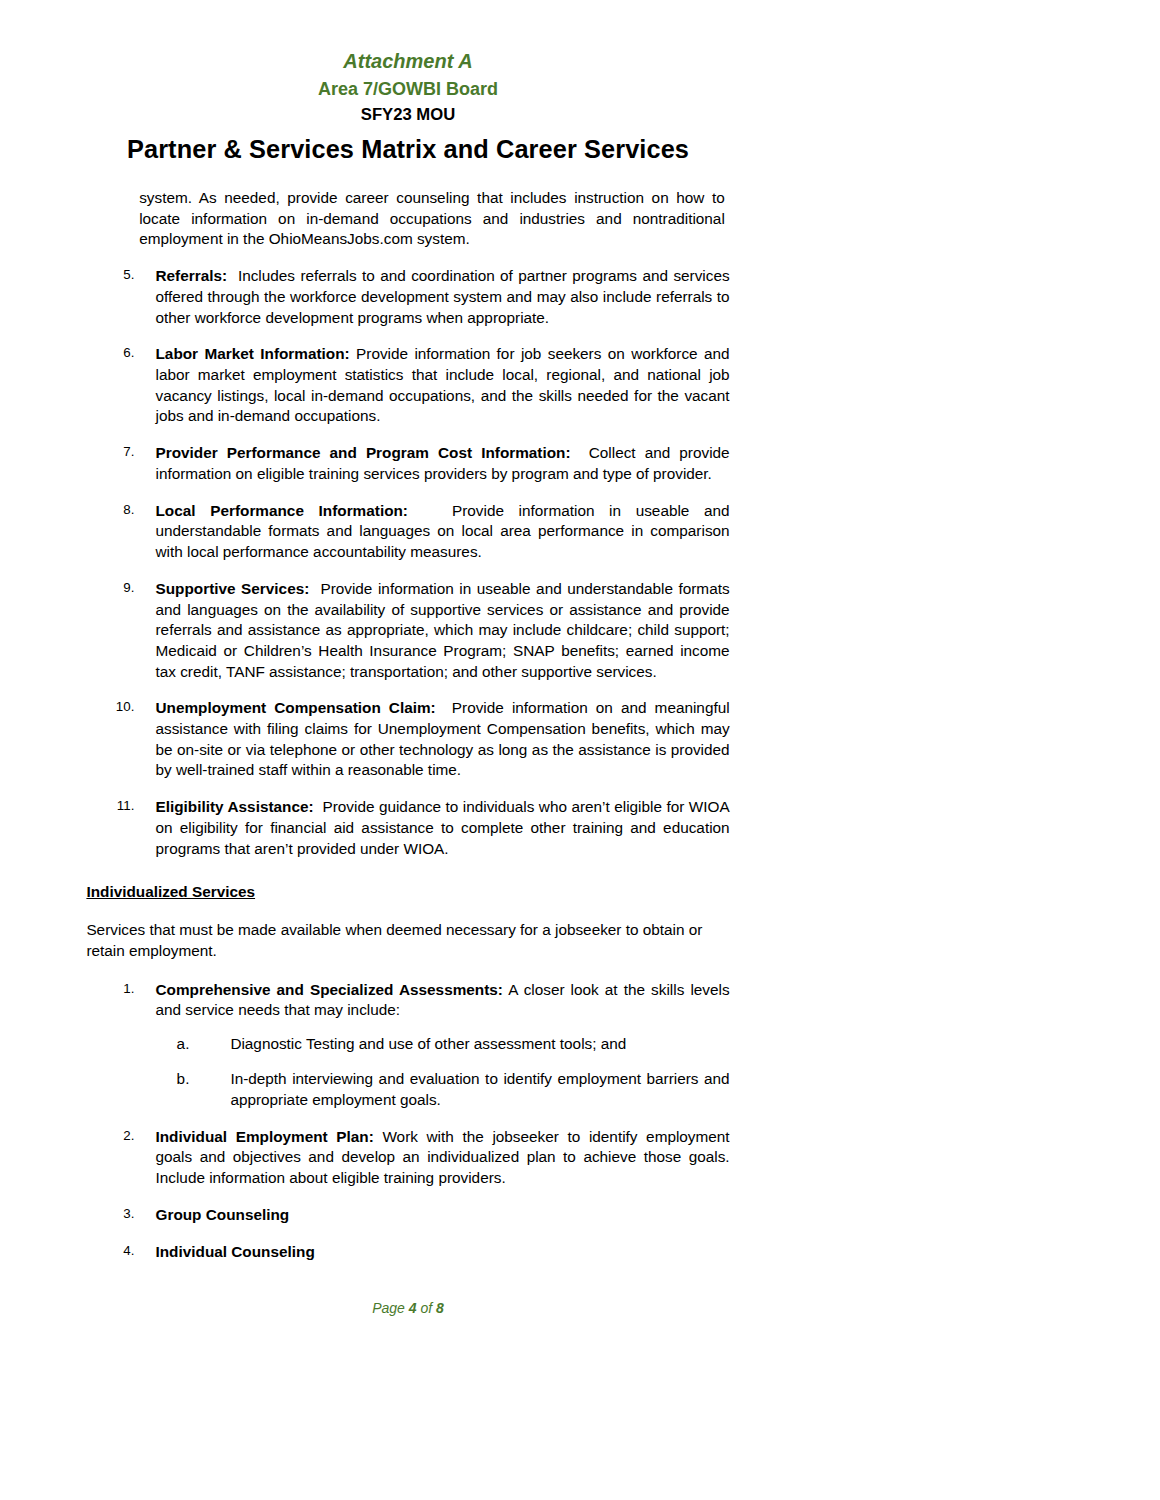Attachment A
Area 7/GOWBI Board
SFY23 MOU
Partner & Services Matrix and Career Services
system. As needed, provide career counseling that includes instruction on how to locate information on in-demand occupations and industries and nontraditional employment in the OhioMeansJobs.com system.
5. Referrals: Includes referrals to and coordination of partner programs and services offered through the workforce development system and may also include referrals to other workforce development programs when appropriate.
6. Labor Market Information: Provide information for job seekers on workforce and labor market employment statistics that include local, regional, and national job vacancy listings, local in-demand occupations, and the skills needed for the vacant jobs and in-demand occupations.
7. Provider Performance and Program Cost Information: Collect and provide information on eligible training services providers by program and type of provider.
8. Local Performance Information: Provide information in useable and understandable formats and languages on local area performance in comparison with local performance accountability measures.
9. Supportive Services: Provide information in useable and understandable formats and languages on the availability of supportive services or assistance and provide referrals and assistance as appropriate, which may include childcare; child support; Medicaid or Children’s Health Insurance Program; SNAP benefits; earned income tax credit, TANF assistance; transportation; and other supportive services.
10. Unemployment Compensation Claim: Provide information on and meaningful assistance with filing claims for Unemployment Compensation benefits, which may be on-site or via telephone or other technology as long as the assistance is provided by well-trained staff within a reasonable time.
11. Eligibility Assistance: Provide guidance to individuals who aren’t eligible for WIOA on eligibility for financial aid assistance to complete other training and education programs that aren’t provided under WIOA.
Individualized Services
Services that must be made available when deemed necessary for a jobseeker to obtain or retain employment.
1. Comprehensive and Specialized Assessments: A closer look at the skills levels and service needs that may include:
a. Diagnostic Testing and use of other assessment tools; and
b. In-depth interviewing and evaluation to identify employment barriers and appropriate employment goals.
2. Individual Employment Plan: Work with the jobseeker to identify employment goals and objectives and develop an individualized plan to achieve those goals. Include information about eligible training providers.
3. Group Counseling
4. Individual Counseling
Page 4 of 8